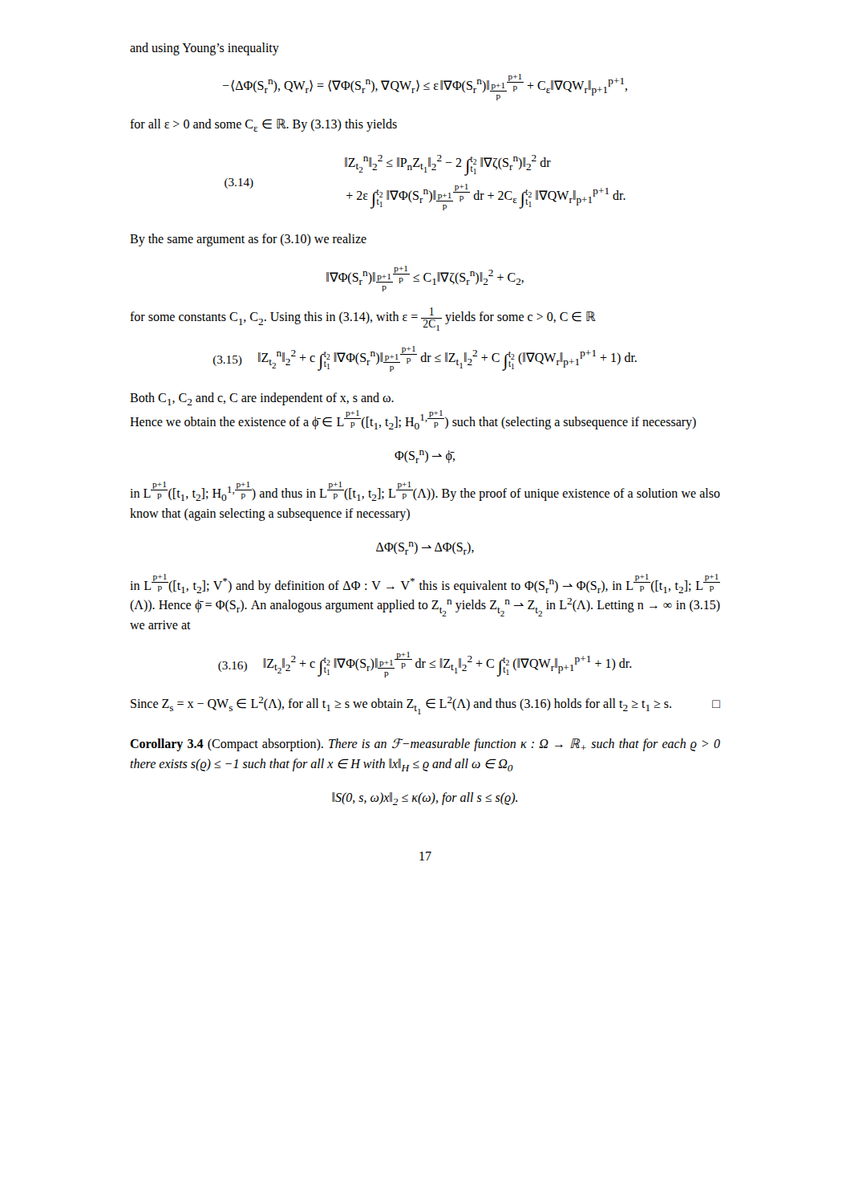and using Young’s inequality
− ⟨ΔΦ(Srn), QWr⟩ = ⟨∇Φ(Srn), ∇QWr⟩ ≤ ε ‖∇Φ(Srn)‖p+1 pp+1 p + Cε‖∇QWr‖p+1p+1,
for all ε > 0 and some Cε ∈ ℝ. By (3.13) this yields
(3.14)
‖Zt2n‖22 ≤ ‖PnZt1‖22 − 2 ∫t2 t1 ‖∇ζ(Srn)‖22 dr
+ 2ε ∫t2 t1 ‖∇Φ(Srn)‖p+1 pp+1 p dr + 2Cε ∫t2 t1 ‖∇QWr‖p+1p+1 dr.
By the same argument as for (3.10) we realize
‖∇Φ(Srn)‖p+1 pp+1 p ≤ C1‖∇ζ(Srn)‖22 + C2,
for some constants C1, C2. Using this in (3.14), with ε = 12C1 yields for some c > 0, C ∈ ℝ
(3.15)
‖Zt2n‖22 + c ∫t2 t1 ‖∇Φ(Srn)‖p+1 pp+1 p dr ≤ ‖Zt1‖22 + C ∫t2 t1 (‖∇QWr‖p+1p+1 + 1) dr.
Both C1, C2 and c, C are independent of x, s and ω.
Hence we obtain the existence of a ϕ̄ ∈ Lp+1 p([t1, t2]; H01,p+1 p) such that (selecting a subsequence if necessary)
Φ(Srn) ⇀ ϕ̄,
in Lp+1 p([t1, t2]; H01,p+1 p) and thus in Lp+1 p([t1, t2]; Lp+1 p(Λ)). By the proof of unique existence of a solution we also know that (again selecting a subsequence if necessary)
ΔΦ(Srn) ⇀ ΔΦ(Sr),
in Lp+1 p([t1, t2]; V*) and by definition of ΔΦ : V → V* this is equivalent to Φ(Srn) ⇀ Φ(Sr), in Lp+1 p([t1, t2]; Lp+1 p(Λ)). Hence ϕ̄ = Φ(Sr). An analogous argument applied to Zt2n yields Zt2n ⇀ Zt2 in L2(Λ). Letting n → ∞ in (3.15) we arrive at
(3.16)
‖Zt2‖22 + c ∫t2 t1 ‖∇Φ(Sr)‖p+1 pp+1 p dr ≤ ‖Zt1‖22 + C ∫t2 t1 (‖∇QWr‖p+1p+1 + 1) dr.
Since Zs = x − QWs ∈ L2(Λ), for all t1 ≥ s we obtain Zt1 ∈ L2(Λ) and thus (3.16) holds for all t2 ≥ t1 ≥ s. □
Corollary 3.4 (Compact absorption). There is an ℱ−measurable function κ : Ω → ℝ+ such that for each ϱ > 0 there exists s(ϱ) ≤ −1 such that for all x ∈ H with ‖x‖H ≤ ϱ and all ω ∈ Ω0
‖S(0, s, ω)x‖2 ≤ κ(ω), for all s ≤ s(ϱ).
17